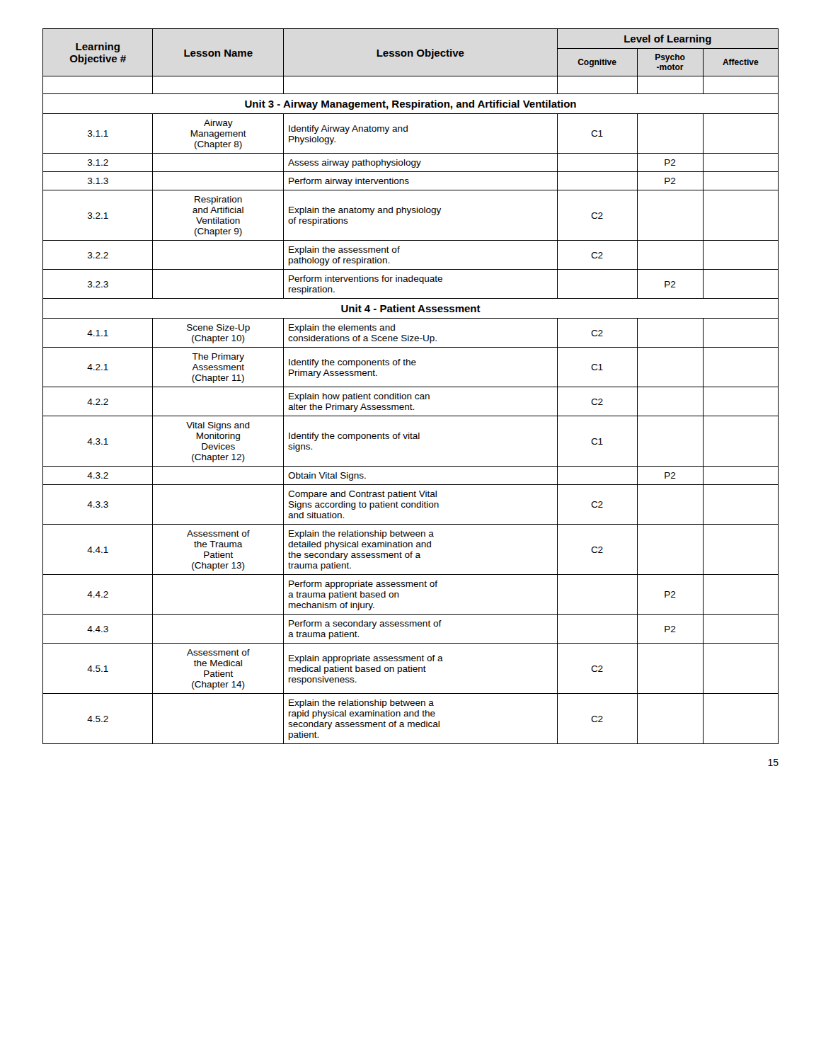| Learning Objective # | Lesson Name | Lesson Objective | Level of Learning |
| --- | --- | --- | --- |
| Cognitive | Psycho -motor | Affective |
| Unit 3 - Airway Management, Respiration, and Artificial Ventilation |
| 3.1.1 | Airway Management (Chapter 8) | Identify Airway Anatomy and Physiology. | C1 | | |
| 3.1.2 | | Assess airway pathophysiology | | P2 | |
| 3.1.3 | | Perform airway interventions | | P2 | |
| 3.2.1 | Respiration and Artificial Ventilation (Chapter 9) | Explain the anatomy and physiology of respirations | C2 | | |
| 3.2.2 | | Explain the assessment of pathology of respiration. | C2 | | |
| 3.2.3 | | Perform interventions for inadequate respiration. | | P2 | |
| Unit 4 - Patient Assessment |
| 4.1.1 | Scene Size-Up (Chapter 10) | Explain the elements and considerations of a Scene Size-Up. | C2 | | |
| 4.2.1 | The Primary Assessment (Chapter 11) | Identify the components of the Primary Assessment. | C1 | | |
| 4.2.2 | | Explain how patient condition can alter the Primary Assessment. | C2 | | |
| 4.3.1 | Vital Signs and Monitoring Devices (Chapter 12) | Identify the components of vital signs. | C1 | | |
| 4.3.2 | | Obtain Vital Signs. | | P2 | |
| 4.3.3 | | Compare and Contrast patient Vital Signs according to patient condition and situation. | C2 | | |
| 4.4.1 | Assessment of the Trauma Patient (Chapter 13) | Explain the relationship between a detailed physical examination and the secondary assessment of a trauma patient. | C2 | | |
| 4.4.2 | | Perform appropriate assessment of a trauma patient based on mechanism of injury. | | P2 | |
| 4.4.3 | | Perform a secondary assessment of a trauma patient. | | P2 | |
| 4.5.1 | Assessment of the Medical Patient (Chapter 14) | Explain appropriate assessment of a medical patient based on patient responsiveness. | C2 | | |
| 4.5.2 | | Explain the relationship between a rapid physical examination and the secondary assessment of a medical patient. | C2 | | |
15